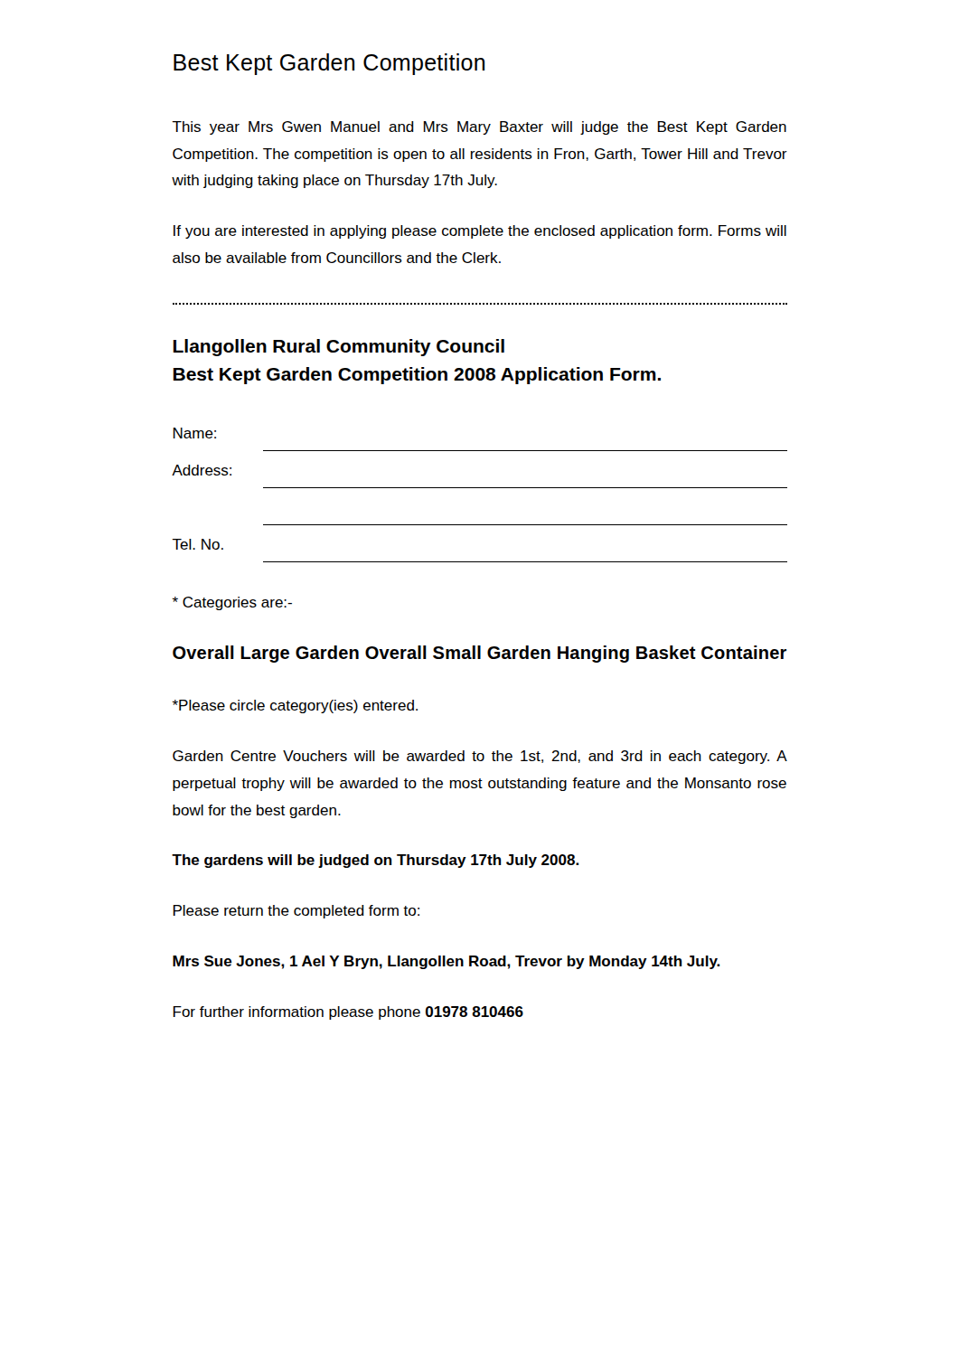Best Kept Garden Competition
This year Mrs Gwen Manuel and Mrs Mary Baxter will judge the Best Kept Garden Competition. The competition is open to all residents in Fron, Garth, Tower Hill and Trevor with judging taking place on Thursday 17th July.
If you are interested in applying please complete the enclosed application form. Forms will also be available from Councillors and the Clerk.
Llangollen Rural Community Council
Best Kept Garden Competition 2008 Application Form.
Name:
Address:
Address:
Tel. No.
* Categories are:-
Overall Large Garden Overall Small Garden Hanging Basket Container
*Please circle category(ies) entered.
Garden Centre Vouchers will be awarded to the 1st, 2nd, and 3rd in each category. A perpetual trophy will be awarded to the most outstanding feature and the Monsanto rose bowl for the best garden.
The gardens will be judged on Thursday 17th July 2008.
Please return the completed form to:
Mrs Sue Jones, 1 Ael Y Bryn, Llangollen Road, Trevor by Monday 14th July.
For further information please phone 01978 810466